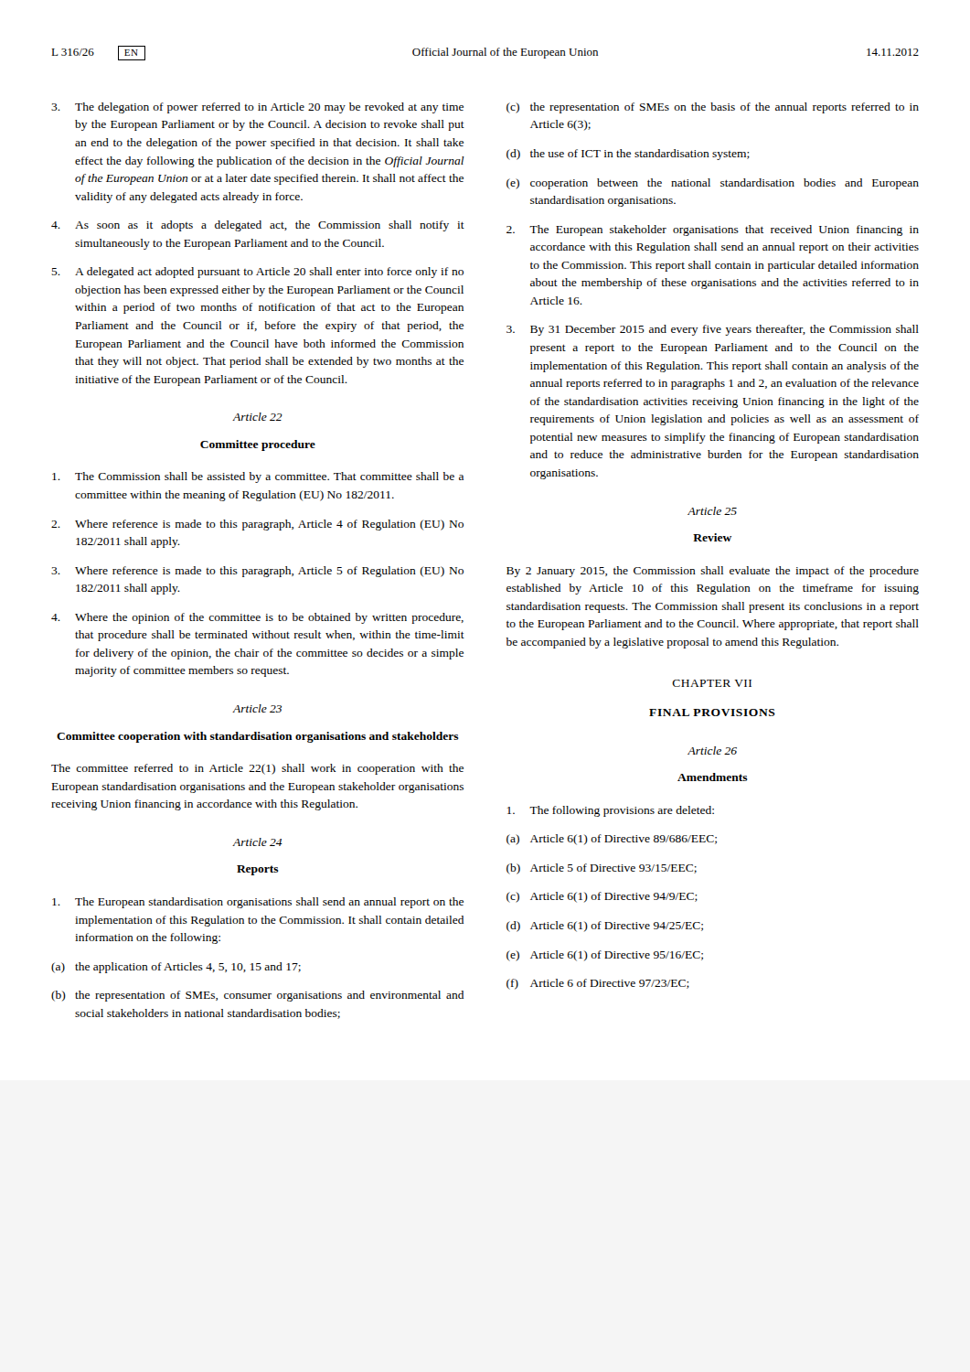L 316/26EN
Official Journal of the European Union
14.11.2012
3.
The delegation of power referred to in Article 20 may be revoked at any time by the European Parliament or by the Council. A decision to revoke shall put an end to the delegation of the power specified in that decision. It shall take effect the day following the publication of the decision in the Official Journal of the European Union or at a later date specified therein. It shall not affect the validity of any delegated acts already in force.
4.
As soon as it adopts a delegated act, the Commission shall notify it simultaneously to the European Parliament and to the Council.
5.
A delegated act adopted pursuant to Article 20 shall enter into force only if no objection has been expressed either by the European Parliament or the Council within a period of two months of notification of that act to the European Parliament and the Council or if, before the expiry of that period, the European Parliament and the Council have both informed the Commission that they will not object. That period shall be extended by two months at the initiative of the European Parliament or of the Council.
Article 22
Committee procedure
1.
The Commission shall be assisted by a committee. That committee shall be a committee within the meaning of Regulation (EU) No 182/2011.
2.
Where reference is made to this paragraph, Article 4 of Regulation (EU) No 182/2011 shall apply.
3.
Where reference is made to this paragraph, Article 5 of Regulation (EU) No 182/2011 shall apply.
4.
Where the opinion of the committee is to be obtained by written procedure, that procedure shall be terminated without result when, within the time-limit for delivery of the opinion, the chair of the committee so decides or a simple majority of committee members so request.
Article 23
Committee cooperation with standardisation organisations and stakeholders
The committee referred to in Article 22(1) shall work in cooperation with the European standardisation organisations and the European stakeholder organisations receiving Union financing in accordance with this Regulation.
Article 24
Reports
1.
The European standardisation organisations shall send an annual report on the implementation of this Regulation to the Commission. It shall contain detailed information on the following:
(a)
the application of Articles 4, 5, 10, 15 and 17;
(b)
the representation of SMEs, consumer organisations and environmental and social stakeholders in national standardisation bodies;
(c)
the representation of SMEs on the basis of the annual reports referred to in Article 6(3);
(d)
the use of ICT in the standardisation system;
(e)
cooperation between the national standardisation bodies and European standardisation organisations.
2.
The European stakeholder organisations that received Union financing in accordance with this Regulation shall send an annual report on their activities to the Commission. This report shall contain in particular detailed information about the membership of these organisations and the activities referred to in Article 16.
3.
By 31 December 2015 and every five years thereafter, the Commission shall present a report to the European Parliament and to the Council on the implementation of this Regulation. This report shall contain an analysis of the annual reports referred to in paragraphs 1 and 2, an evaluation of the relevance of the standardisation activities receiving Union financing in the light of the requirements of Union legislation and policies as well as an assessment of potential new measures to simplify the financing of European standardisation and to reduce the administrative burden for the European standardisation organisations.
Article 25
Review
By 2 January 2015, the Commission shall evaluate the impact of the procedure established by Article 10 of this Regulation on the timeframe for issuing standardisation requests. The Commission shall present its conclusions in a report to the European Parliament and to the Council. Where appropriate, that report shall be accompanied by a legislative proposal to amend this Regulation.
CHAPTER VII
FINAL PROVISIONS
Article 26
Amendments
1.
The following provisions are deleted:
(a)
Article 6(1) of Directive 89/686/EEC;
(b)
Article 5 of Directive 93/15/EEC;
(c)
Article 6(1) of Directive 94/9/EC;
(d)
Article 6(1) of Directive 94/25/EC;
(e)
Article 6(1) of Directive 95/16/EC;
(f)
Article 6 of Directive 97/23/EC;